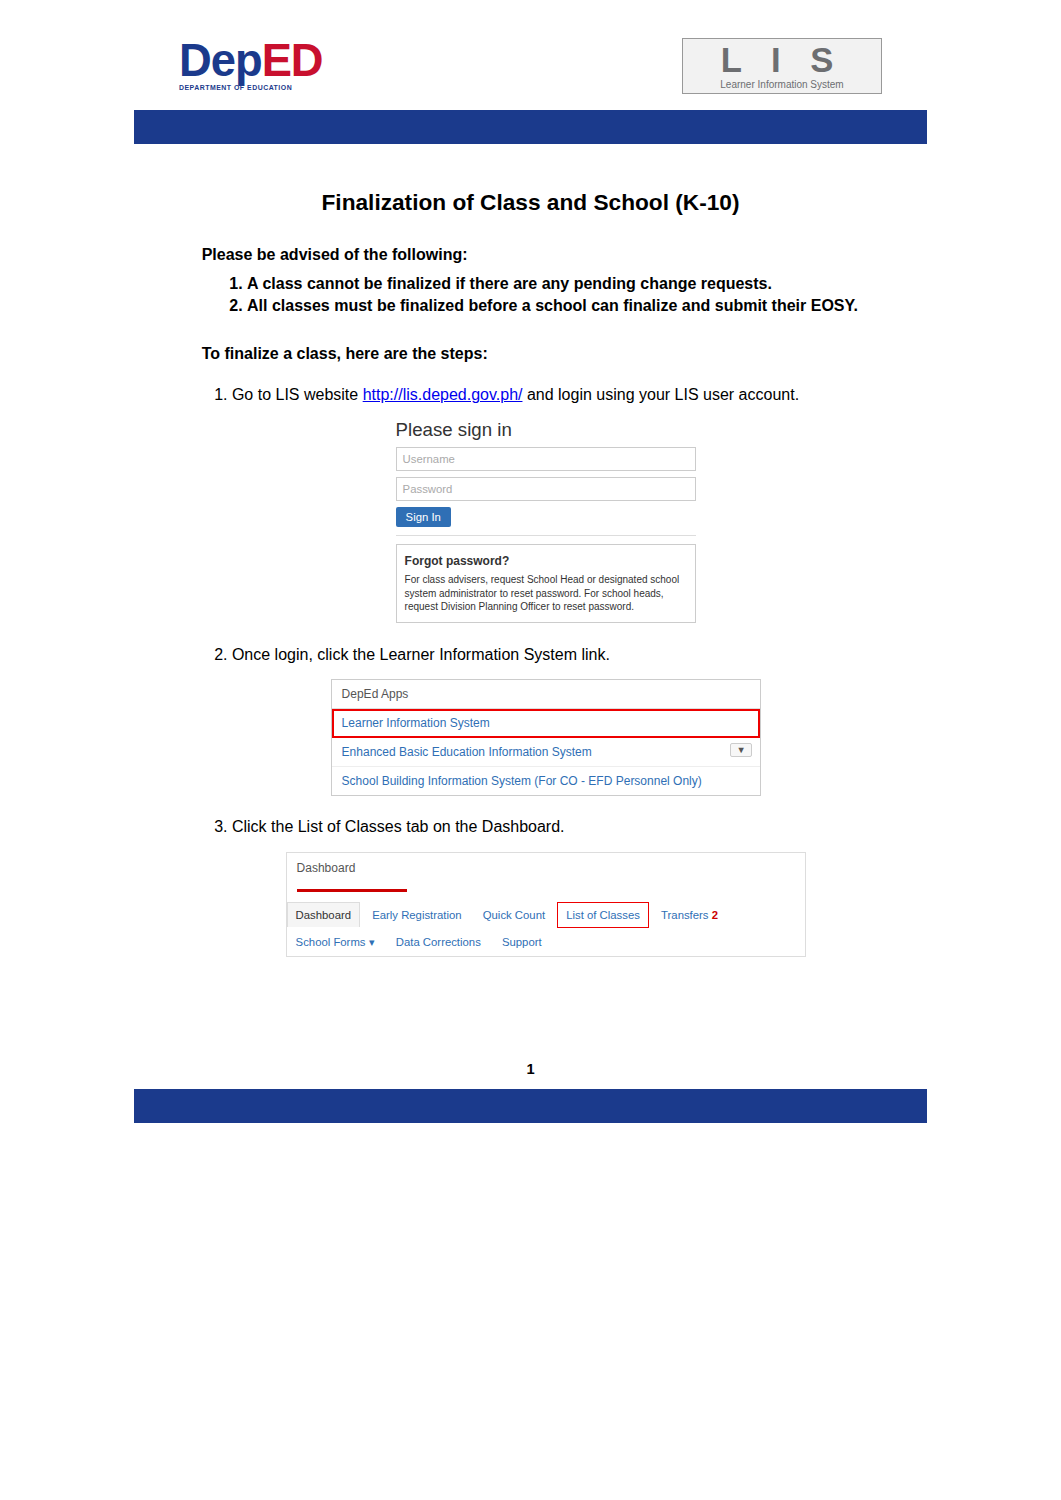Dep ED
DEPARTMENT OF EDUCATION
L I S
Learner Information System
Finalization of Class and School (K-10)
Please be advised of the following:
A class cannot be finalized if there are any pending change requests.
All classes must be finalized before a school can finalize and submit their EOSY.
To finalize a class, here are the steps:
Go to LIS website http://lis.deped.gov.ph/ and login using your LIS user account.
Please sign in
Username
Password
Sign In
Forgot password? For class advisers, request School Head or designated school system administrator to reset password. For school heads, request Division Planning Officer to reset password.
Once login, click the Learner Information System link.
DepEd Apps
Learner Information System
Enhanced Basic Education Information System ▼
School Building Information System (For CO - EFD Personnel Only)
Click the List of Classes tab on the Dashboard.
Dashboard
Dashboard Early Registration Quick Count List of Classes Transfers 2 School Forms ▾ Data Corrections Support
1